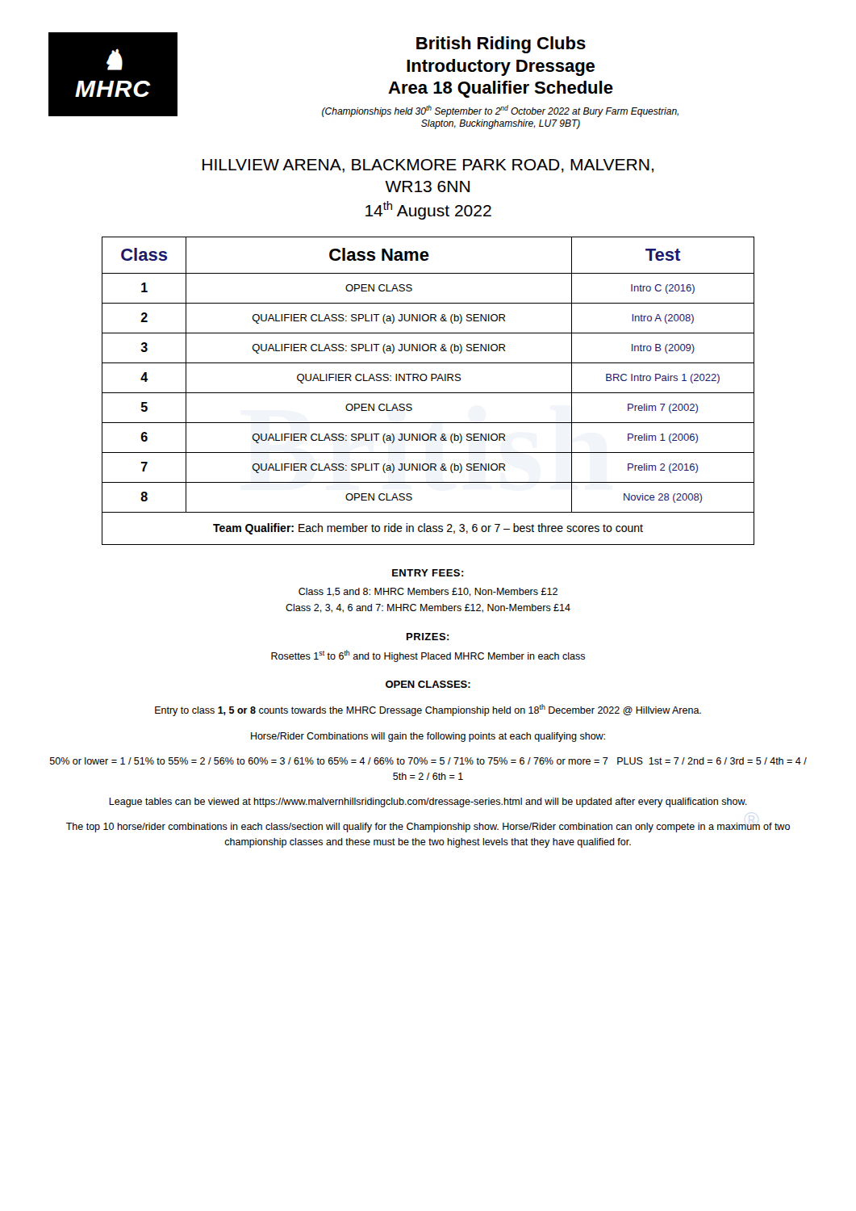British
♞ MHRC
British Riding Clubs
Introductory Dressage
Area 18 Qualifier Schedule
(Championships held 30th September to 2nd October 2022 at Bury Farm Equestrian,
Slapton, Buckinghamshire, LU7 9BT)
HILLVIEW ARENA, BLACKMORE PARK ROAD, MALVERN,
WR13 6NN 14th August 2022
| Class | Class Name | Test |
| --- | --- | --- |
| 1 | OPEN CLASS | Intro C (2016) |
| 2 | QUALIFIER CLASS: SPLIT (a) JUNIOR & (b) SENIOR | Intro A (2008) |
| 3 | QUALIFIER CLASS: SPLIT (a) JUNIOR & (b) SENIOR | Intro B (2009) |
| 4 | QUALIFIER CLASS: INTRO PAIRS | BRC Intro Pairs 1 (2022) |
| 5 | OPEN CLASS | Prelim 7 (2002) |
| 6 | QUALIFIER CLASS: SPLIT (a) JUNIOR & (b) SENIOR | Prelim 1 (2006) |
| 7 | QUALIFIER CLASS: SPLIT (a) JUNIOR & (b) SENIOR | Prelim 2 (2016) |
| 8 | OPEN CLASS | Novice 28 (2008) |
| Team Qualifier: Each member to ride in class 2, 3, 6 or 7 – best three scores to count |
Entry Fees:
Class 1,5 and 8: MHRC Members £10, Non-Members £12
Class 2, 3, 4, 6 and 7: MHRC Members £12, Non-Members £14
Prizes:
Rosettes 1st to 6th and to Highest Placed MHRC Member in each class
OPEN CLASSES:
Entry to class 1, 5 or 8 counts towards the MHRC Dressage Championship held on 18th December 2022 @ Hillview Arena.
Horse/Rider Combinations will gain the following points at each qualifying show:
50% or lower = 1 / 51% to 55% = 2 / 56% to 60% = 3 / 61% to 65% = 4 / 66% to 70% = 5 / 71% to 75% = 6 / 76% or more = 7 PLUS 1st = 7 / 2nd = 6 / 3rd = 5 / 4th = 4 / 5th = 2 / 6th = 1
League tables can be viewed at https://www.malvernhillsridingclub.com/dressage-series.html and will be updated after every qualification show.
The top 10 horse/rider combinations in each class/section will qualify for the Championship show. Horse/Rider combination can only compete in a maximum of two championship classes and these must be the two highest levels that they have qualified for.
®